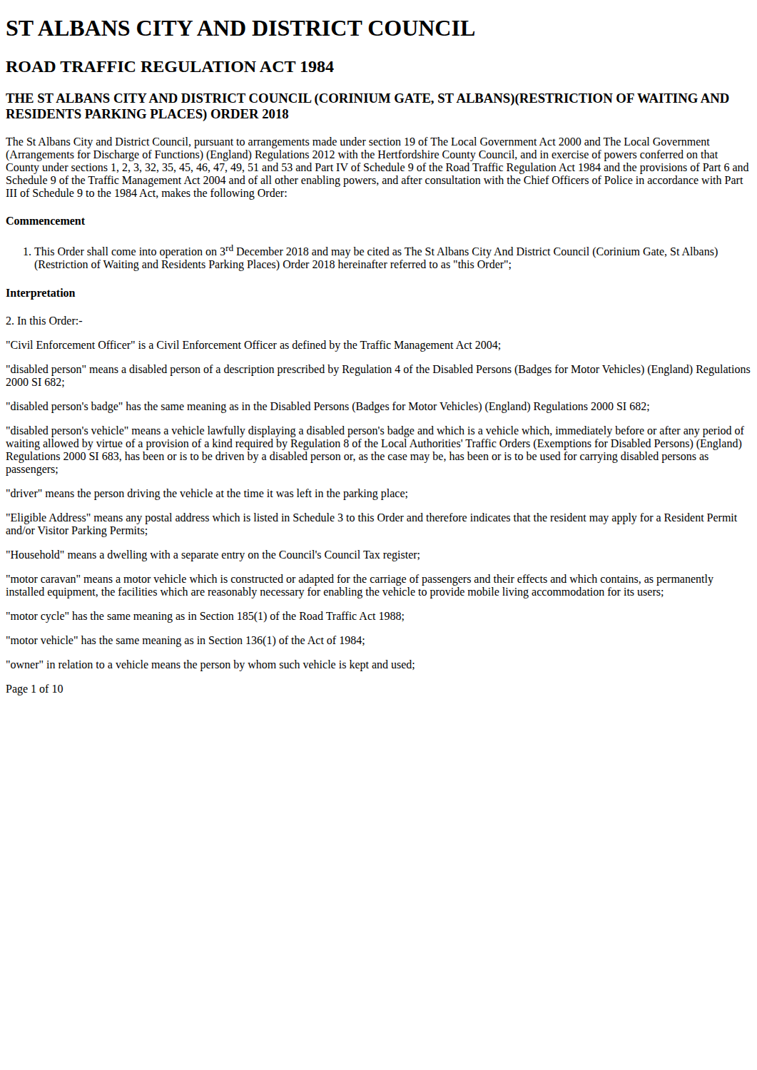ST ALBANS CITY AND DISTRICT COUNCIL
ROAD TRAFFIC REGULATION ACT 1984
THE ST ALBANS CITY AND DISTRICT COUNCIL (CORINIUM GATE, ST ALBANS)(RESTRICTION OF WAITING AND RESIDENTS PARKING PLACES) ORDER 2018
The St Albans City and District Council, pursuant to arrangements made under section 19 of The Local Government Act 2000 and The Local Government (Arrangements for Discharge of Functions) (England) Regulations 2012 with the Hertfordshire County Council, and in exercise of powers conferred on that County under sections 1, 2, 3, 32, 35, 45, 46, 47, 49, 51 and 53 and Part IV of Schedule 9 of the Road Traffic Regulation Act 1984 and the provisions of Part 6 and Schedule 9 of the Traffic Management Act 2004 and of all other enabling powers, and after consultation with the Chief Officers of Police in accordance with Part III of Schedule 9 to the 1984 Act, makes the following Order:
Commencement
This Order shall come into operation on 3rd December 2018 and may be cited as The St Albans City And District Council (Corinium Gate, St Albans)(Restriction of Waiting and Residents Parking Places) Order 2018 hereinafter referred to as "this Order";
Interpretation
2. In this Order:-
"Civil Enforcement Officer" is a Civil Enforcement Officer as defined by the Traffic Management Act 2004;
"disabled person" means a disabled person of a description prescribed by Regulation 4 of the Disabled Persons (Badges for Motor Vehicles) (England) Regulations 2000 SI 682;
"disabled person's badge" has the same meaning as in the Disabled Persons (Badges for Motor Vehicles) (England) Regulations 2000 SI 682;
"disabled person's vehicle" means a vehicle lawfully displaying a disabled person's badge and which is a vehicle which, immediately before or after any period of waiting allowed by virtue of a provision of a kind required by Regulation 8 of the Local Authorities' Traffic Orders (Exemptions for Disabled Persons) (England) Regulations 2000 SI 683, has been or is to be driven by a disabled person or, as the case may be, has been or is to be used for carrying disabled persons as passengers;
"driver" means the person driving the vehicle at the time it was left in the parking place;
"Eligible Address" means any postal address which is listed in Schedule 3 to this Order and therefore indicates that the resident may apply for a Resident Permit and/or Visitor Parking Permits;
"Household" means a dwelling with a separate entry on the Council's Council Tax register;
"motor caravan" means a motor vehicle which is constructed or adapted for the carriage of passengers and their effects and which contains, as permanently installed equipment, the facilities which are reasonably necessary for enabling the vehicle to provide mobile living accommodation for its users;
"motor cycle" has the same meaning as in Section 185(1) of the Road Traffic Act 1988;
"motor vehicle" has the same meaning as in Section 136(1) of the Act of 1984;
"owner" in relation to a vehicle means the person by whom such vehicle is kept and used;
Page 1 of 10